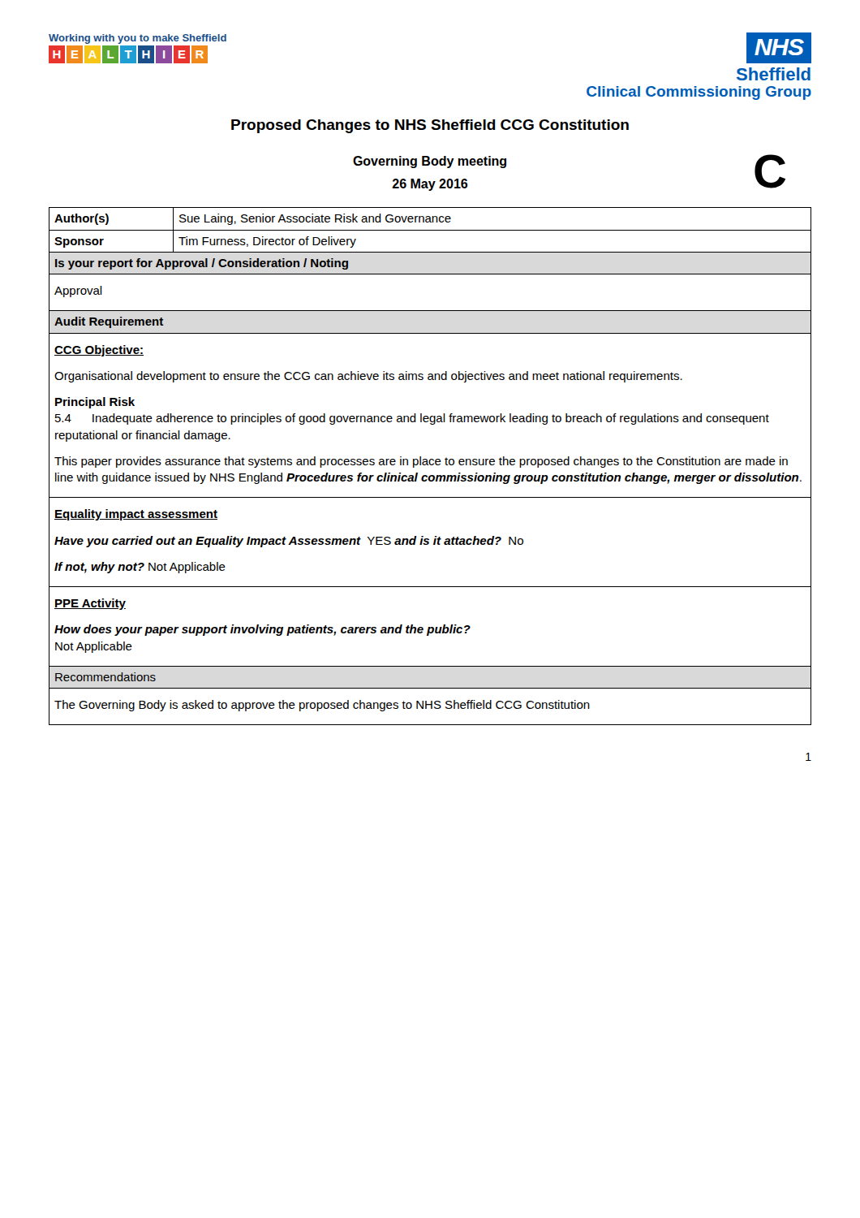Working with you to make Sheffield
HEALTHIER
NHS Sheffield Clinical Commissioning Group
Proposed Changes to NHS Sheffield CCG Constitution
C
Governing Body meeting
26 May 2016
| Author(s) | Sue Laing, Senior Associate Risk and Governance |
| Sponsor | Tim Furness, Director of Delivery |
| Is your report for Approval / Consideration / Noting |
| Approval |
| Audit Requirement |
| CCG Objective: Organisational development to ensure the CCG can achieve its aims and objectives and meet national requirements. Principal Risk 5.4 Inadequate adherence to principles of good governance and legal framework leading to breach of regulations and consequent reputational or financial damage. This paper provides assurance that systems and processes are in place to ensure the proposed changes to the Constitution are made in line with guidance issued by NHS England Procedures for clinical commissioning group constitution change, merger or dissolution . |
| Equality impact assessment Have you carried out an Equality Impact Assessment YES and is it attached? No If not, why not? Not Applicable |
| PPE Activity How does your paper support involving patients, carers and the public? Not Applicable |
| Recommendations |
| The Governing Body is asked to approve the proposed changes to NHS Sheffield CCG Constitution |
1